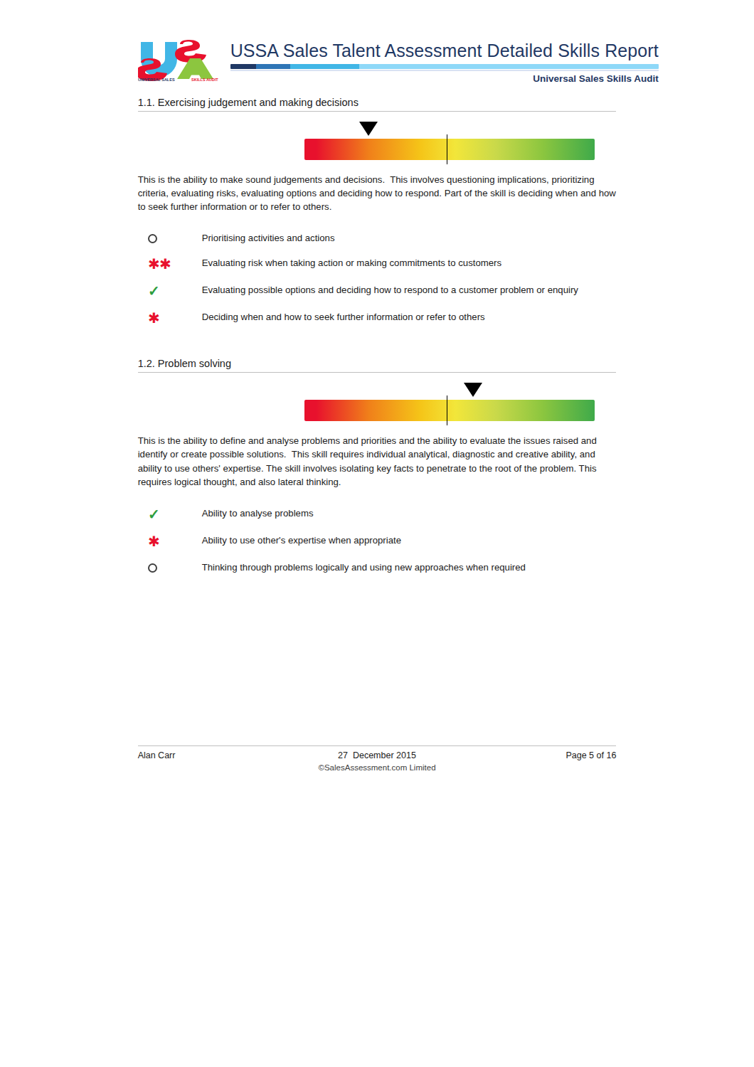UNIVERSAL SALES SKILLS AUDIT
USSA Sales Talent Assessment Detailed Skills Report
Universal Sales Skills Audit
1.1. Exercising judgement and making decisions
This is the ability to make sound judgements and decisions. This involves questioning implications, prioritizing criteria, evaluating risks, evaluating options and deciding how to respond. Part of the skill is deciding when and how to seek further information or to refer to others.
Prioritising activities and actions
✱✱ Evaluating risk when taking action or making commitments to customers
✓ Evaluating possible options and deciding how to respond to a customer problem or enquiry
✱ Deciding when and how to seek further information or refer to others
1.2. Problem solving
This is the ability to define and analyse problems and priorities and the ability to evaluate the issues raised and identify or create possible solutions. This skill requires individual analytical, diagnostic and creative ability, and ability to use others' expertise. The skill involves isolating key facts to penetrate to the root of the problem. This requires logical thought, and also lateral thinking.
✓ Ability to analyse problems
✱ Ability to use other's expertise when appropriate
Thinking through problems logically and using new approaches when required
Alan Carr
27 December 2015
Page 5 of 16
©SalesAssessment.com Limited